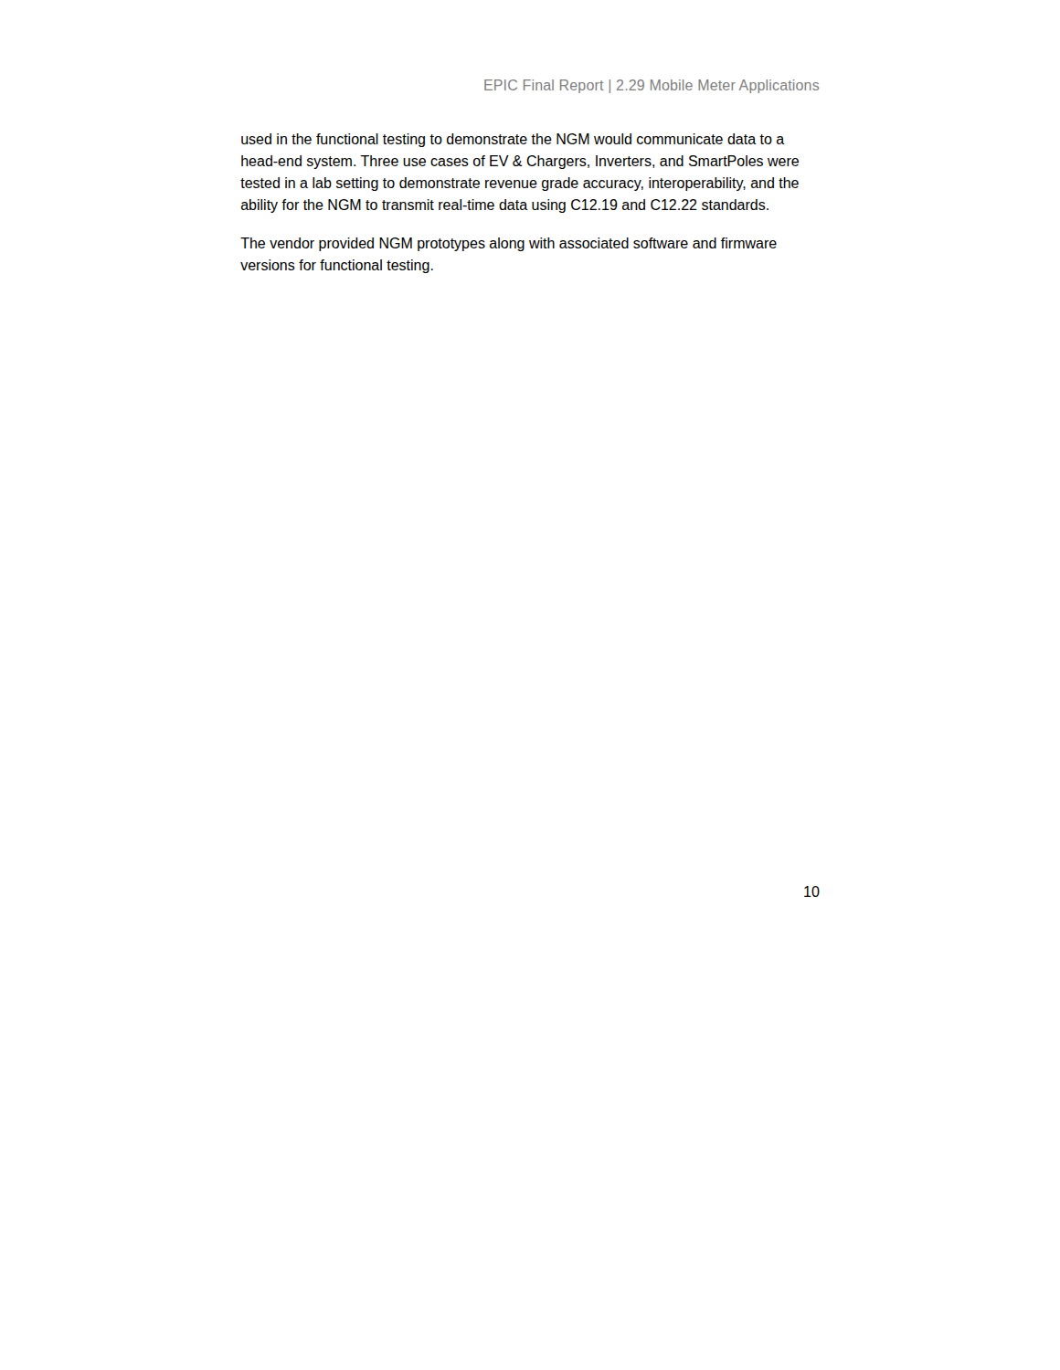EPIC Final Report | 2.29 Mobile Meter Applications
used in the functional testing to demonstrate the NGM would communicate data to a head-end system. Three use cases of EV & Chargers, Inverters, and SmartPoles were tested in a lab setting to demonstrate revenue grade accuracy, interoperability, and the ability for the NGM to transmit real-time data using C12.19 and C12.22 standards.
The vendor provided NGM prototypes along with associated software and firmware versions for functional testing.
10